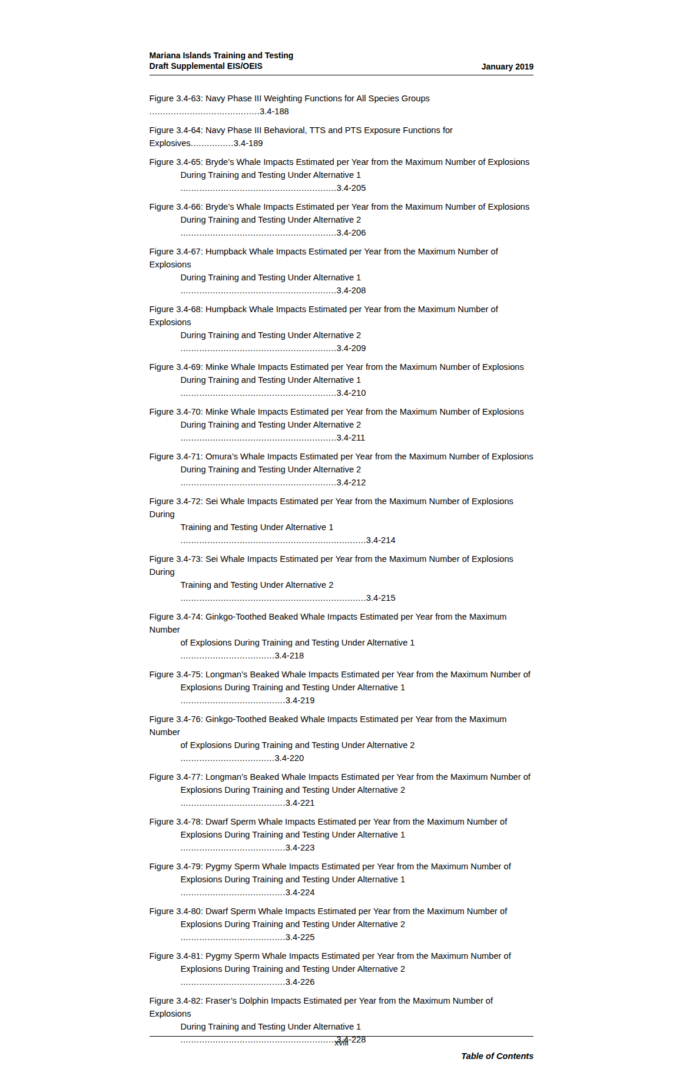Mariana Islands Training and Testing
Draft Supplemental EIS/OEIS
January 2019
Figure 3.4-63: Navy Phase III Weighting Functions for All Species Groups ......................................... 3.4-188
Figure 3.4-64: Navy Phase III Behavioral, TTS and PTS Exposure Functions for Explosives................ 3.4-189
Figure 3.4-65: Bryde’s Whale Impacts Estimated per Year from the Maximum Number of Explosions During Training and Testing Under Alternative 1 .......................................................... 3.4-205
Figure 3.4-66: Bryde’s Whale Impacts Estimated per Year from the Maximum Number of Explosions During Training and Testing Under Alternative 2 .......................................................... 3.4-206
Figure 3.4-67: Humpback Whale Impacts Estimated per Year from the Maximum Number of Explosions During Training and Testing Under Alternative 1 .......................................................... 3.4-208
Figure 3.4-68: Humpback Whale Impacts Estimated per Year from the Maximum Number of Explosions During Training and Testing Under Alternative 2 .......................................................... 3.4-209
Figure 3.4-69: Minke Whale Impacts Estimated per Year from the Maximum Number of Explosions During Training and Testing Under Alternative 1 .......................................................... 3.4-210
Figure 3.4-70: Minke Whale Impacts Estimated per Year from the Maximum Number of Explosions During Training and Testing Under Alternative 2 .......................................................... 3.4-211
Figure 3.4-71: Omura’s Whale Impacts Estimated per Year from the Maximum Number of Explosions During Training and Testing Under Alternative 2 .......................................................... 3.4-212
Figure 3.4-72: Sei Whale Impacts Estimated per Year from the Maximum Number of Explosions During Training and Testing Under Alternative 1 ..................................................................... 3.4-214
Figure 3.4-73: Sei Whale Impacts Estimated per Year from the Maximum Number of Explosions During Training and Testing Under Alternative 2 ..................................................................... 3.4-215
Figure 3.4-74: Ginkgo-Toothed Beaked Whale Impacts Estimated per Year from the Maximum Number of Explosions During Training and Testing Under Alternative 1 ................................... 3.4-218
Figure 3.4-75: Longman’s Beaked Whale Impacts Estimated per Year from the Maximum Number of Explosions During Training and Testing Under Alternative 1 ....................................... 3.4-219
Figure 3.4-76: Ginkgo-Toothed Beaked Whale Impacts Estimated per Year from the Maximum Number of Explosions During Training and Testing Under Alternative 2 ................................... 3.4-220
Figure 3.4-77: Longman’s Beaked Whale Impacts Estimated per Year from the Maximum Number of Explosions During Training and Testing Under Alternative 2 ....................................... 3.4-221
Figure 3.4-78: Dwarf Sperm Whale Impacts Estimated per Year from the Maximum Number of Explosions During Training and Testing Under Alternative 1 ....................................... 3.4-223
Figure 3.4-79: Pygmy Sperm Whale Impacts Estimated per Year from the Maximum Number of Explosions During Training and Testing Under Alternative 1 ....................................... 3.4-224
Figure 3.4-80: Dwarf Sperm Whale Impacts Estimated per Year from the Maximum Number of Explosions During Training and Testing Under Alternative 2 ....................................... 3.4-225
Figure 3.4-81: Pygmy Sperm Whale Impacts Estimated per Year from the Maximum Number of Explosions During Training and Testing Under Alternative 2 ....................................... 3.4-226
Figure 3.4-82: Fraser’s Dolphin Impacts Estimated per Year from the Maximum Number of Explosions During Training and Testing Under Alternative 1 .......................................................... 3.4-228
xviii
Table of Contents